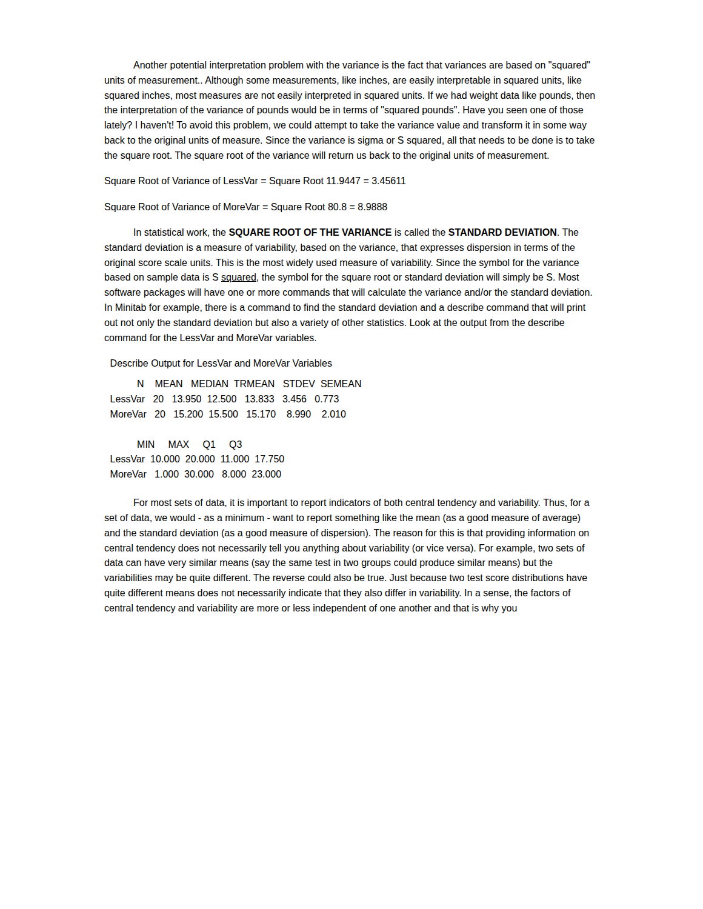Another potential interpretation problem with the variance is the fact that variances are based on "squared" units of measurement.. Although some measurements, like inches, are easily interpretable in squared units, like squared inches, most measures are not easily interpreted in squared units. If we had weight data like pounds, then the interpretation of the variance of pounds would be in terms of "squared pounds". Have you seen one of those lately? I haven't! To avoid this problem, we could attempt to take the variance value and transform it in some way back to the original units of measure. Since the variance is sigma or S squared, all that needs to be done is to take the square root. The square root of the variance will return us back to the original units of measurement.
Square Root of Variance of LessVar = Square Root 11.9447 = 3.45611
Square Root of Variance of MoreVar = Square Root 80.8 = 8.9888
In statistical work, the SQUARE ROOT OF THE VARIANCE is called the STANDARD DEVIATION. The standard deviation is a measure of variability, based on the variance, that expresses dispersion in terms of the original score scale units. This is the most widely used measure of variability. Since the symbol for the variance based on sample data is S squared, the symbol for the square root or standard deviation will simply be S. Most software packages will have one or more commands that will calculate the variance and/or the standard deviation. In Minitab for example, there is a command to find the standard deviation and a describe command that will print out not only the standard deviation but also a variety of other statistics. Look at the output from the describe command for the LessVar and MoreVar variables.
Describe Output for LessVar and MoreVar Variables
          N    MEAN   MEDIAN  TRMEAN   STDEV  SEMEAN
LessVar   20   13.950  12.500   13.833   3.456   0.773
MoreVar   20   15.200  15.500   15.170    8.990    2.010

          MIN     MAX     Q1     Q3
LessVar  10.000  20.000  11.000  17.750
MoreVar   1.000  30.000   8.000  23.000
For most sets of data, it is important to report indicators of both central tendency and variability. Thus, for a set of data, we would - as a minimum - want to report something like the mean (as a good measure of average) and the standard deviation (as a good measure of dispersion). The reason for this is that providing information on central tendency does not necessarily tell you anything about variability (or vice versa). For example, two sets of data can have very similar means (say the same test in two groups could produce similar means) but the variabilities may be quite different. The reverse could also be true. Just because two test score distributions have quite different means does not necessarily indicate that they also differ in variability. In a sense, the factors of central tendency and variability are more or less independent of one another and that is why you